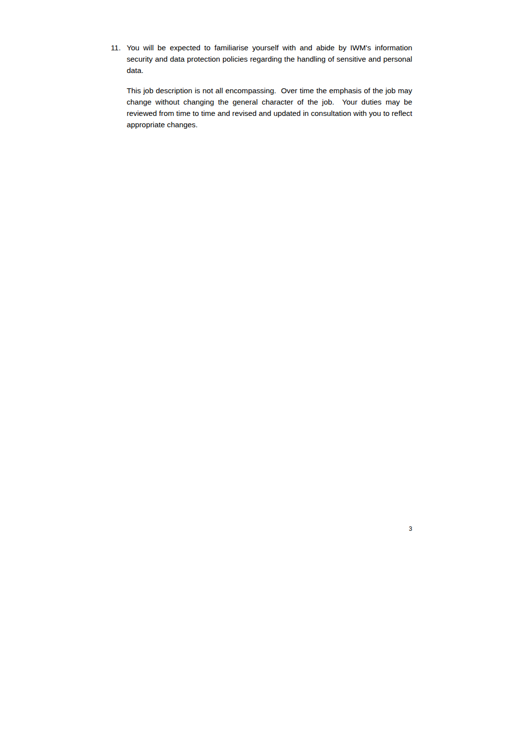11. You will be expected to familiarise yourself with and abide by IWM's information security and data protection policies regarding the handling of sensitive and personal data.
This job description is not all encompassing. Over time the emphasis of the job may change without changing the general character of the job. Your duties may be reviewed from time to time and revised and updated in consultation with you to reflect appropriate changes.
3